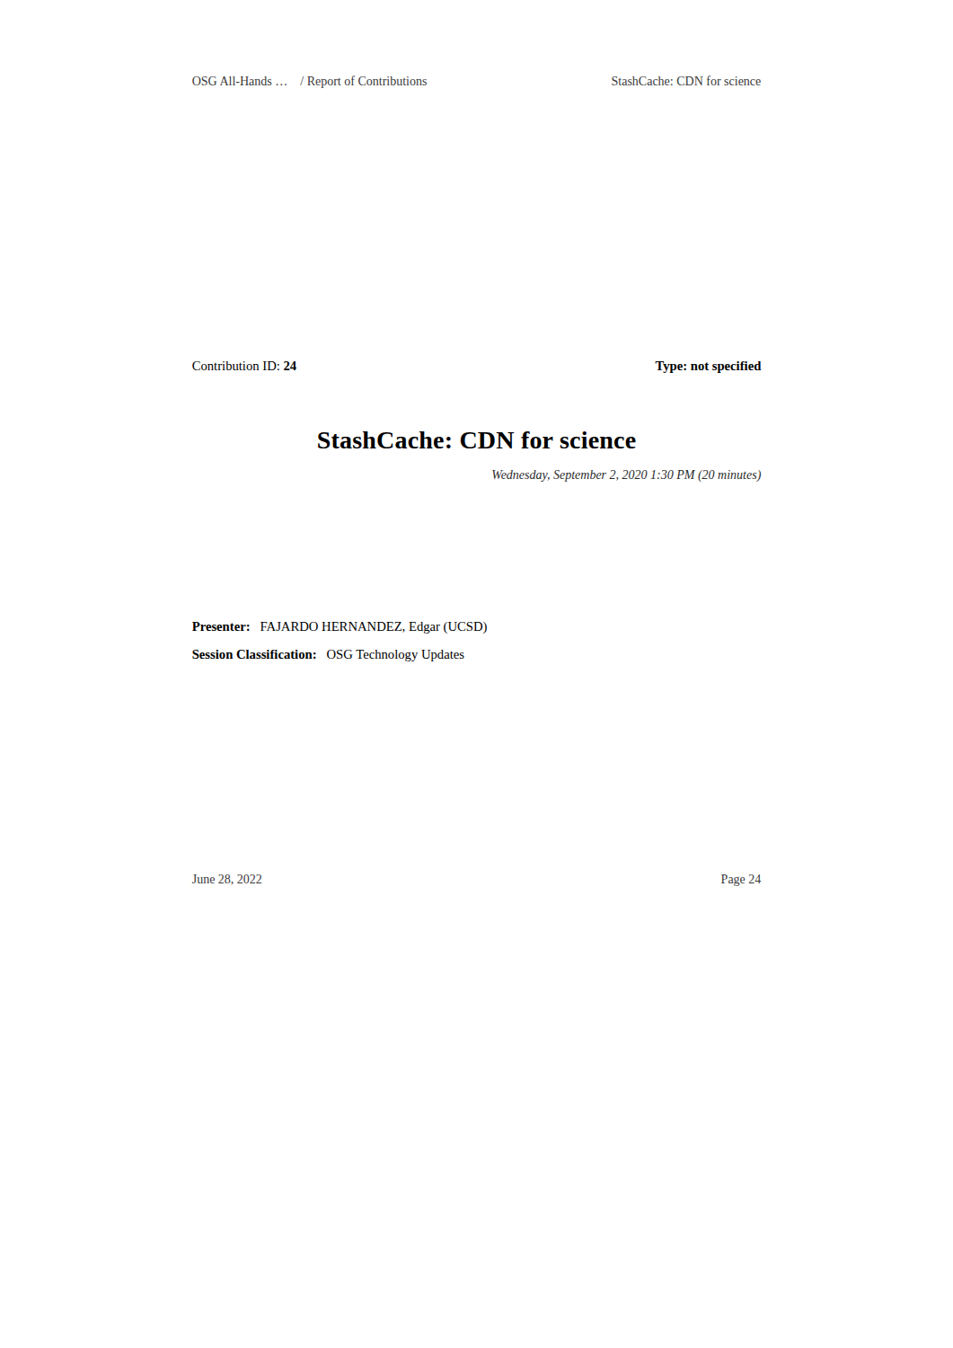OSG All-Hands … / Report of Contributions
StashCache: CDN for science
Contribution ID: 24
Type: not specified
StashCache: CDN for science
Wednesday, September 2, 2020 1:30 PM (20 minutes)
Presenter: FAJARDO HERNANDEZ, Edgar (UCSD)
Session Classification: OSG Technology Updates
June 28, 2022
Page 24